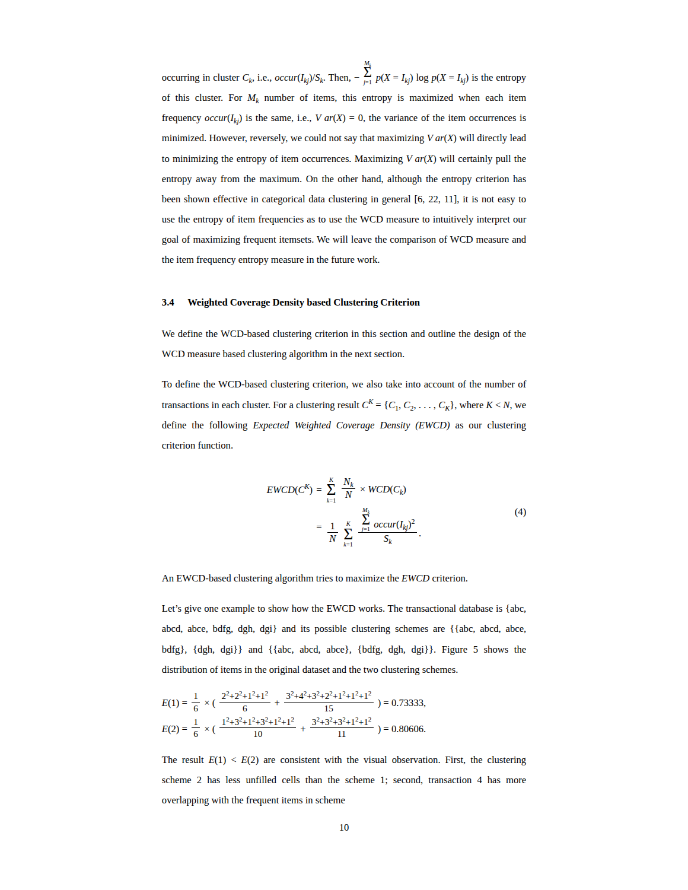occurring in cluster Ck, i.e., occur(Ikj)/Sk. Then, − Mk Σj=1 p(X = Ikj) log p(X = Ikj) is the entropy of this cluster. For Mk number of items, this entropy is maximized when each item frequency occur(Ikj) is the same, i.e., V ar(X) = 0, the variance of the item occurrences is minimized. However, reversely, we could not say that maximizing V ar(X) will directly lead to minimizing the entropy of item occurrences. Maximizing V ar(X) will certainly pull the entropy away from the maximum. On the other hand, although the entropy criterion has been shown effective in categorical data clustering in general [6, 22, 11], it is not easy to use the entropy of item frequencies as to use the WCD measure to intuitively interpret our goal of maximizing frequent itemsets. We will leave the comparison of WCD measure and the item frequency entropy measure in the future work.
3.4 Weighted Coverage Density based Clustering Criterion
We define the WCD-based clustering criterion in this section and outline the design of the WCD measure based clustering algorithm in the next section.
To define the WCD-based clustering criterion, we also take into account of the number of transactions in each cluster. For a clustering result CK = {C1, C2, . . . , CK}, where K < N, we define the following Expected Weighted Coverage Density (EWCD) as our clustering criterion function.
| EWCD ( C K ) | = | K Σ k =1 N k N × WCD ( C k ) |
| | = | 1 N K Σ k =1 M k Σ j =1 occur ( I kj ) 2 S k . |
(4)
An EWCD-based clustering algorithm tries to maximize the EWCD criterion.
Let’s give one example to show how the EWCD works. The transactional database is {abc, abcd, abce, bdfg, dgh, dgi} and its possible clustering schemes are {{abc, abcd, abce, bdfg}, {dgh, dgi}} and {{abc, abcd, abce}, {bdfg, dgh, dgi}}. Figure 5 shows the distribution of items in the original dataset and the two clustering schemes.
E(1) = 16 × ( 22+22+12+126 + 32+42+32+22+12+12+1215 ) = 0.73333,
E(2) = 16 × ( 12+32+12+32+12+1210 + 32+32+32+12+1211 ) = 0.80606.
The result E(1) < E(2) are consistent with the visual observation. First, the clustering scheme 2 has less unfilled cells than the scheme 1; second, transaction 4 has more overlapping with the frequent items in scheme
10